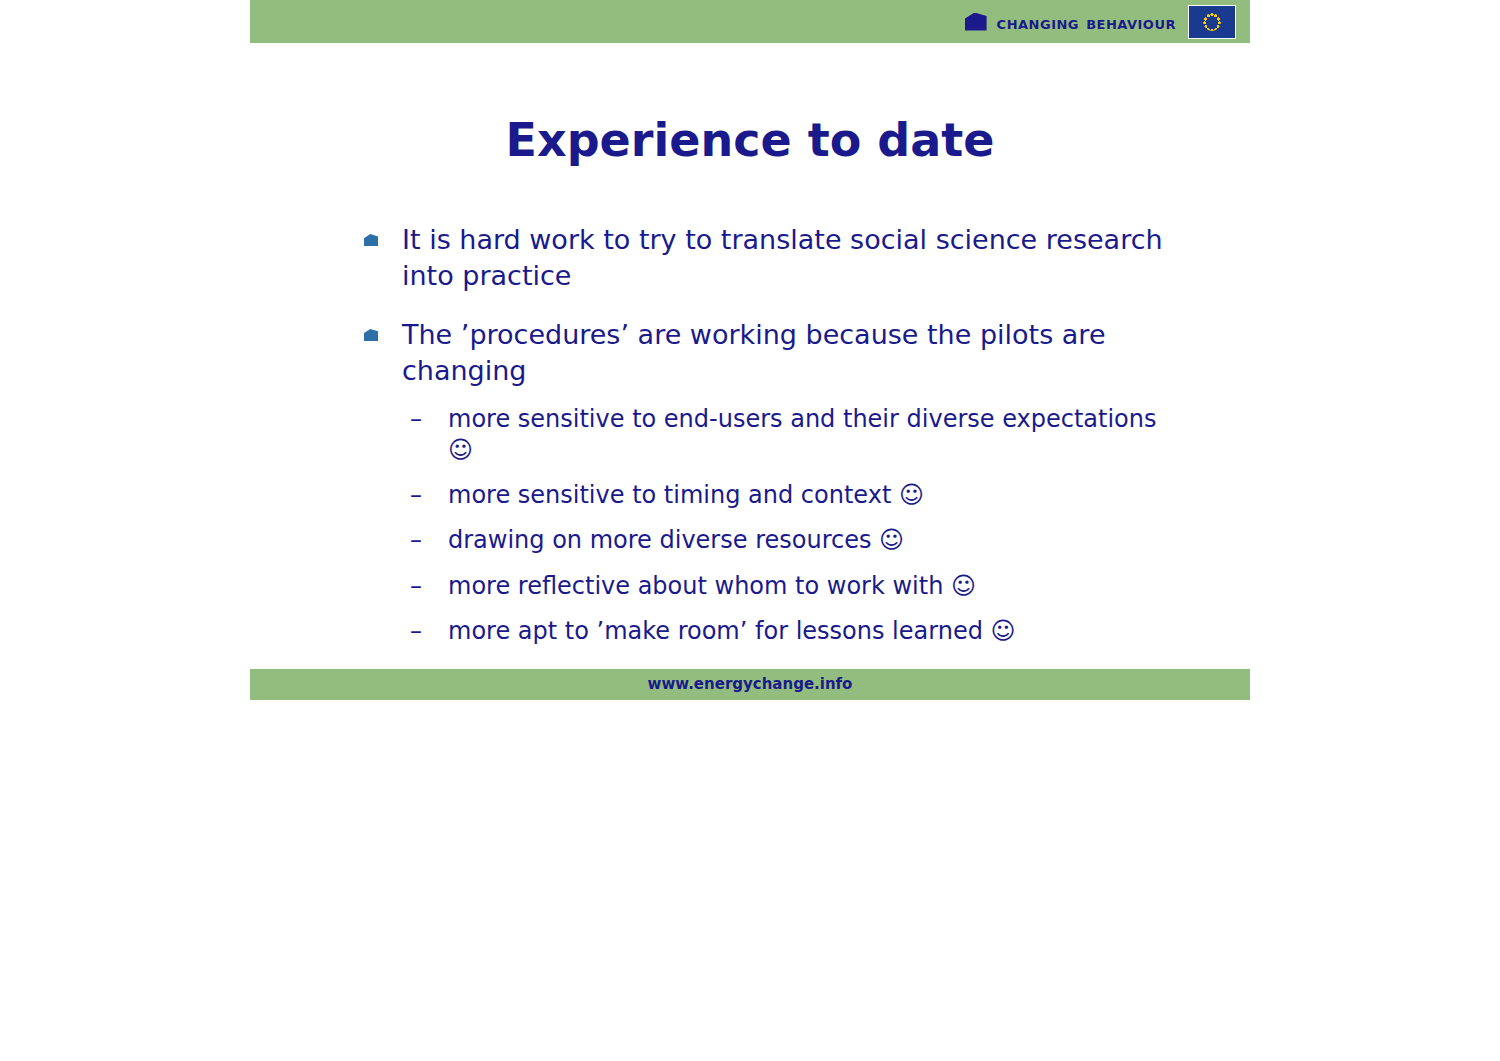Changing Behaviour
Experience to date
It is hard work to try to translate social science research into practice
The ’procedures’ are working because the pilots are changing
more sensitive to end-users and their diverse expectations ☺
more sensitive to timing and context ☺
drawing on more diverse resources ☺
more reflective about whom to work with ☺
more apt to ’make room’ for lessons learned ☺
www.energychange.info